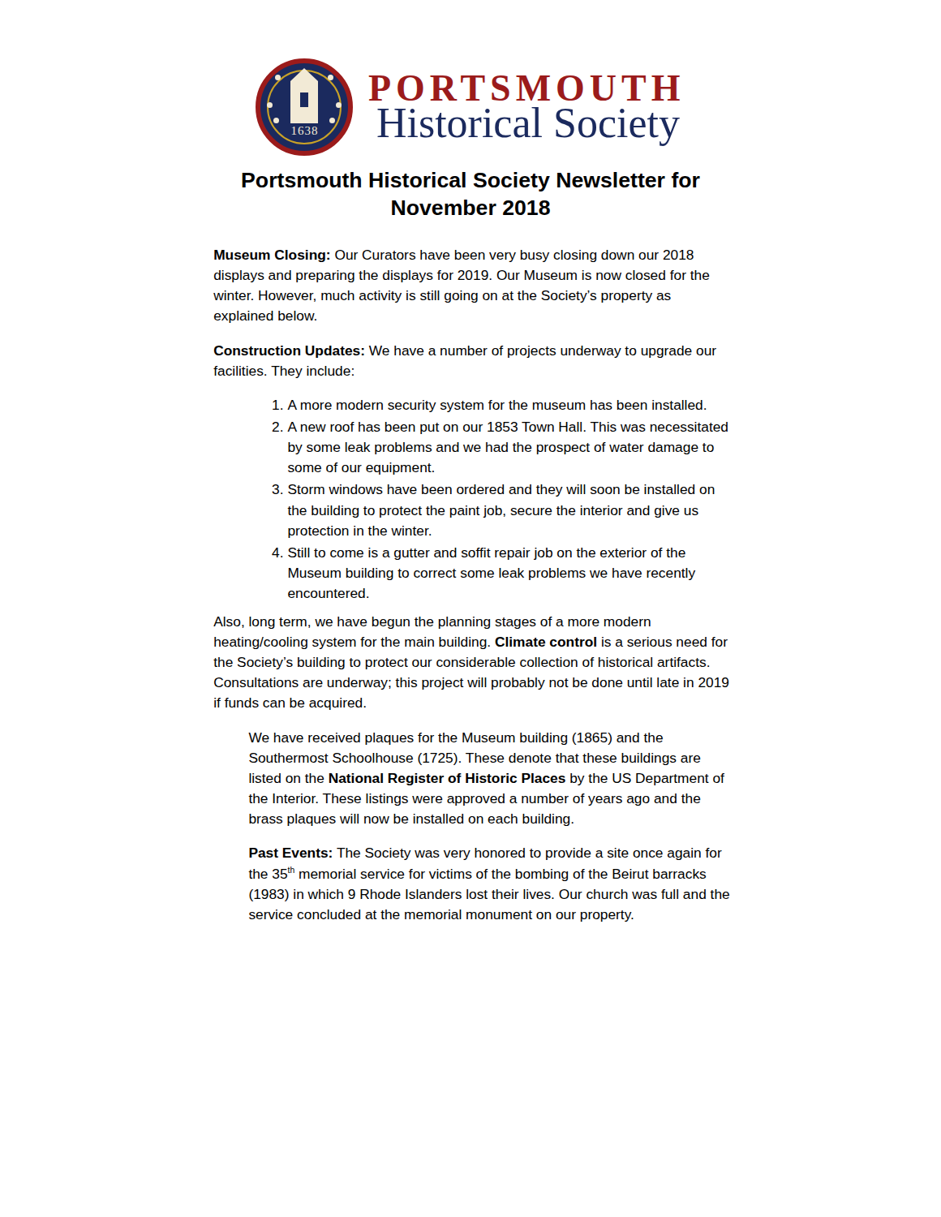1638
PORTSMOUTH
Historical Society
Portsmouth Historical Society Newsletter for November 2018
Museum Closing: Our Curators have been very busy closing down our 2018 displays and preparing the displays for 2019. Our Museum is now closed for the winter. However, much activity is still going on at the Society’s property as explained below.
Construction Updates: We have a number of projects underway to upgrade our facilities. They include:
A more modern security system for the museum has been installed.
A new roof has been put on our 1853 Town Hall. This was necessitated by some leak problems and we had the prospect of water damage to some of our equipment.
Storm windows have been ordered and they will soon be installed on the building to protect the paint job, secure the interior and give us protection in the winter.
Still to come is a gutter and soffit repair job on the exterior of the Museum building to correct some leak problems we have recently encountered.
Also, long term, we have begun the planning stages of a more modern heating/cooling system for the main building. Climate control is a serious need for the Society’s building to protect our considerable collection of historical artifacts. Consultations are underway; this project will probably not be done until late in 2019 if funds can be acquired.
We have received plaques for the Museum building (1865) and the Southermost Schoolhouse (1725). These denote that these buildings are listed on the National Register of Historic Places by the US Department of the Interior. These listings were approved a number of years ago and the brass plaques will now be installed on each building.
Past Events: The Society was very honored to provide a site once again for the 35th memorial service for victims of the bombing of the Beirut barracks (1983) in which 9 Rhode Islanders lost their lives. Our church was full and the service concluded at the memorial monument on our property.